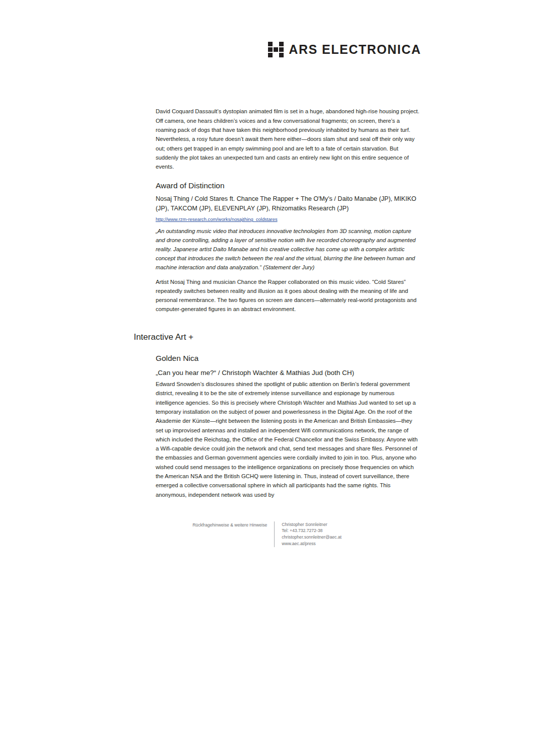ARS ELECTRONICA
David Coquard Dassault’s dystopian animated film is set in a huge, abandoned high-rise housing project. Off camera, one hears children’s voices and a few conversational fragments; on screen, there’s a roaming pack of dogs that have taken this neighborhood previously inhabited by humans as their turf. Nevertheless, a rosy future doesn’t await them here either—doors slam shut and seal off their only way out; others get trapped in an empty swimming pool and are left to a fate of certain starvation. But suddenly the plot takes an unexpected turn and casts an entirely new light on this entire sequence of events.
Award of Distinction
Nosaj Thing / Cold Stares ft. Chance The Rapper + The O'My's / Daito Manabe (JP), MIKIKO (JP), TAKCOM (JP), ELEVENPLAY (JP), Rhizomatiks Research (JP)
http://www.rzm-research.com/works/nosajthing_coldstares
„An outstanding music video that introduces innovative technologies from 3D scanning, motion capture and drone controlling, adding a layer of sensitive notion with live recorded choreography and augmented reality. Japanese artist Daito Manabe and his creative collective has come up with a complex artistic concept that introduces the switch between the real and the virtual, blurring the line between human and machine interaction and data analyzation.“ (Statement der Jury)
Artist Nosaj Thing and musician Chance the Rapper collaborated on this music video. “Cold Stares” repeatedly switches between reality and illusion as it goes about dealing with the meaning of life and personal remembrance. The two figures on screen are dancers—alternately real-world protagonists and computer-generated figures in an abstract environment.
Interactive Art +
Golden Nica
„Can you hear me?“ / Christoph Wachter & Mathias Jud (both CH)
Edward Snowden’s disclosures shined the spotlight of public attention on Berlin’s federal government district, revealing it to be the site of extremely intense surveillance and espionage by numerous intelligence agencies. So this is precisely where Christoph Wachter and Mathias Jud wanted to set up a temporary installation on the subject of power and powerlessness in the Digital Age. On the roof of the Akademie der Künste—right between the listening posts in the American and British Embassies—they set up improvised antennas and installed an independent Wifi communications network, the range of which included the Reichstag, the Office of the Federal Chancellor and the Swiss Embassy. Anyone with a Wifi-capable device could join the network and chat, send text messages and share files. Personnel of the embassies and German government agencies were cordially invited to join in too. Plus, anyone who wished could send messages to the intelligence organizations on precisely those frequencies on which the American NSA and the British GCHQ were listening in. Thus, instead of covert surveillance, there emerged a collective conversational sphere in which all participants had the same rights. This anonymous, independent network was used by
Rückfragehinweise & weitere Hinweise
Christopher Sonnleitner
Tel: +43.732.7272-38
christopher.sonnleitner@aec.at
www.aec.at/press